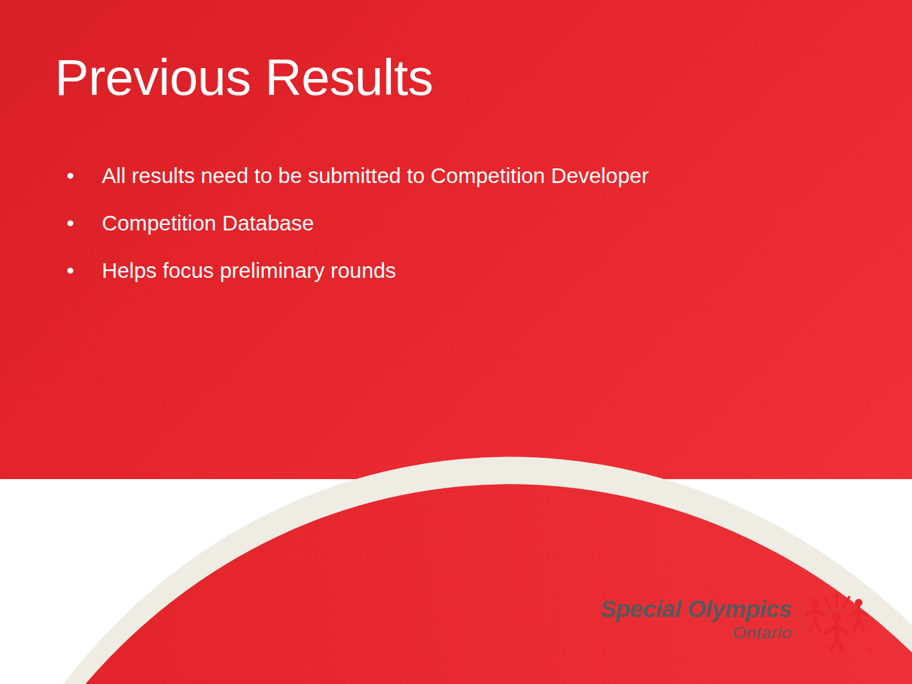Previous Results
All results need to be submitted to Competition Developer
Competition Database
Helps focus preliminary rounds
Special Olympics Ontario
®